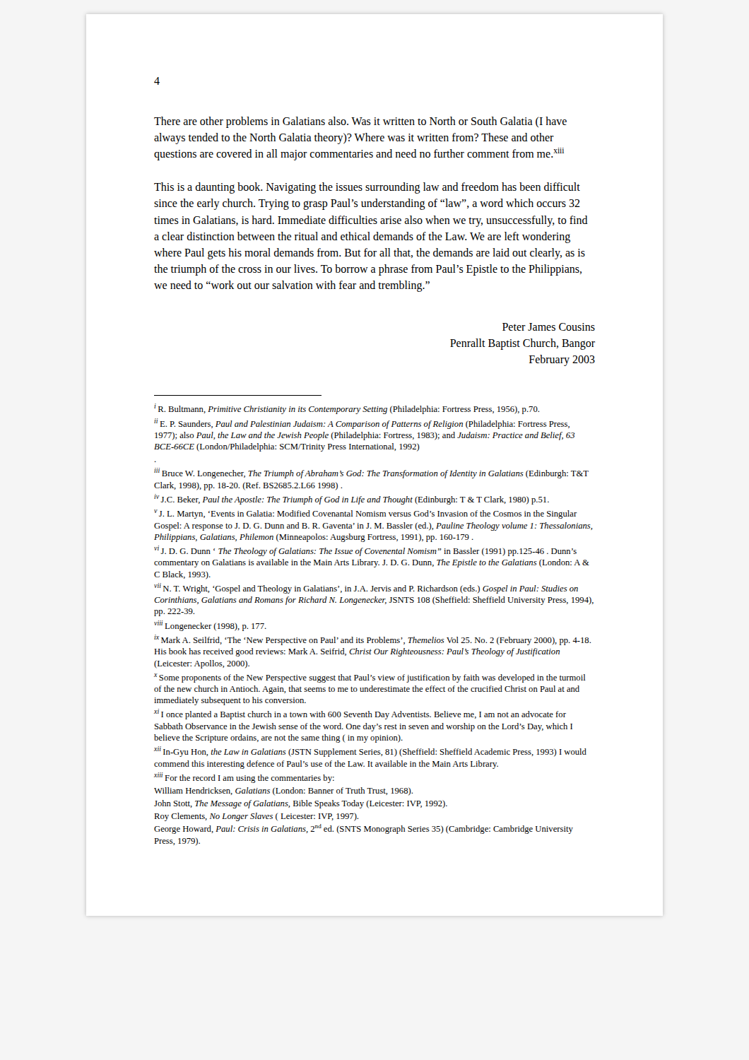4
There are other problems in Galatians also. Was it written to North or South Galatia (I have always tended to the North Galatia theory)? Where was it written from? These and other questions are covered in all major commentaries and need no further comment from me.xiii
This is a daunting book. Navigating the issues surrounding law and freedom has been difficult since the early church. Trying to grasp Paul’s understanding of “law”, a word which occurs 32 times in Galatians, is hard. Immediate difficulties arise also when we try, unsuccessfully, to find a clear distinction between the ritual and ethical demands of the Law. We are left wondering where Paul gets his moral demands from. But for all that, the demands are laid out clearly, as is the triumph of the cross in our lives. To borrow a phrase from Paul’s Epistle to the Philippians, we need to “work out our salvation with fear and trembling.”
Peter James Cousins
Penrallt Baptist Church, Bangor
February 2003
i R. Bultmann, Primitive Christianity in its Contemporary Setting (Philadelphia: Fortress Press, 1956), p.70.
ii E. P. Saunders, Paul and Palestinian Judaism: A Comparison of Patterns of Religion (Philadelphia: Fortress Press, 1977); also Paul, the Law and the Jewish People (Philadelphia: Fortress, 1983); and Judaism: Practice and Belief, 63 BCE-66CE (London/Philadelphia: SCM/Trinity Press International, 1992)
.
iii Bruce W. Longenecher, The Triumph of Abraham’s God: The Transformation of Identity in Galatians (Edinburgh: T&T Clark, 1998), pp. 18-20. (Ref. BS2685.2.L66 1998) .
iv J.C. Beker, Paul the Apostle: The Triumph of God in Life and Thought (Edinburgh: T & T Clark, 1980) p.51.
v J. L. Martyn, ‘Events in Galatia: Modified Covenantal Nomism versus God’s Invasion of the Cosmos in the Singular Gospel: A response to J. D. G. Dunn and B. R. Gaventa’ in J. M. Bassler (ed.), Pauline Theology volume 1: Thessalonians, Philippians, Galatians, Philemon (Minneapolos: Augsburg Fortress, 1991), pp. 160-179 .
vi J. D. G. Dunn ‘ The Theology of Galatians: The Issue of Covenental Nomism” in Bassler (1991) pp.125-46 . Dunn’s commentary on Galatians is available in the Main Arts Library. J. D. G. Dunn, The Epistle to the Galatians (London: A & C Black, 1993).
vii N. T. Wright, ‘Gospel and Theology in Galatians’, in J.A. Jervis and P. Richardson (eds.) Gospel in Paul: Studies on Corinthians, Galatians and Romans for Richard N. Longenecker, JSNTS 108 (Sheffield: Sheffield University Press, 1994), pp. 222-39.
viii Longenecker (1998), p. 177.
ix Mark A. Seilfrid, ‘The ‘New Perspective on Paul’ and its Problems’, Themelios Vol 25. No. 2 (February 2000), pp. 4-18. His book has received good reviews: Mark A. Seifrid, Christ Our Righteousness: Paul’s Theology of Justification (Leicester: Apollos, 2000).
x Some proponents of the New Perspective suggest that Paul’s view of justification by faith was developed in the turmoil of the new church in Antioch. Again, that seems to me to underestimate the effect of the crucified Christ on Paul at and immediately subsequent to his conversion.
xi I once planted a Baptist church in a town with 600 Seventh Day Adventists. Believe me, I am not an advocate for Sabbath Observance in the Jewish sense of the word. One day’s rest in seven and worship on the Lord’s Day, which I believe the Scripture ordains, are not the same thing ( in my opinion).
xii In-Gyu Hon, the Law in Galatians (JSTN Supplement Series, 81) (Sheffield: Sheffield Academic Press, 1993) I would commend this interesting defence of Paul’s use of the Law. It available in the Main Arts Library.
xiii For the record I am using the commentaries by:
William Hendricksen, Galatians (London: Banner of Truth Trust, 1968).
John Stott, The Message of Galatians, Bible Speaks Today (Leicester: IVP, 1992).
Roy Clements, No Longer Slaves ( Leicester: IVP, 1997).
George Howard, Paul: Crisis in Galatians, 2nd ed. (SNTS Monograph Series 35) (Cambridge: Cambridge University Press, 1979).